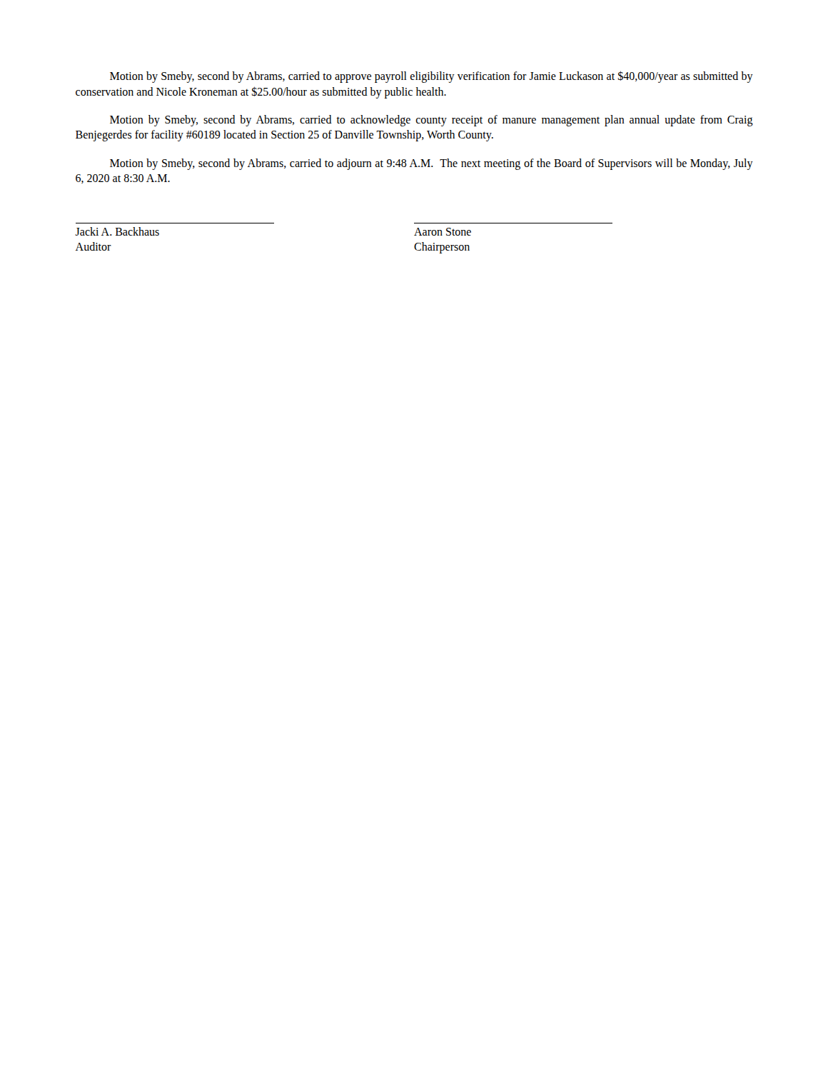Motion by Smeby, second by Abrams, carried to approve payroll eligibility verification for Jamie Luckason at $40,000/year as submitted by conservation and Nicole Kroneman at $25.00/hour as submitted by public health.
Motion by Smeby, second by Abrams, carried to acknowledge county receipt of manure management plan annual update from Craig Benjegerdes for facility #60189 located in Section 25 of Danville Township, Worth County.
Motion by Smeby, second by Abrams, carried to adjourn at 9:48 A.M. The next meeting of the Board of Supervisors will be Monday, July 6, 2020 at 8:30 A.M.
| Jacki A. Backhaus Auditor | Aaron Stone Chairperson |